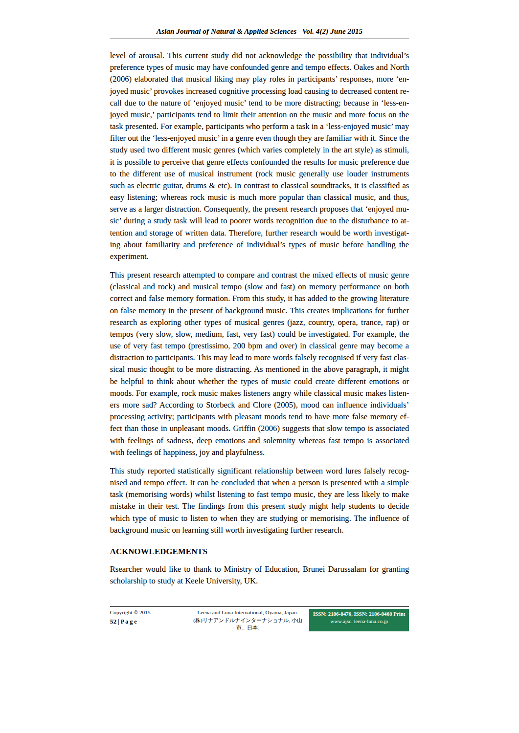Asian Journal of Natural & Applied Sciences Vol. 4(2) June 2015
level of arousal. This current study did not acknowledge the possibility that individual’s preference types of music may have confounded genre and tempo effects. Oakes and North (2006) elaborated that musical liking may play roles in participants’ responses, more ‘enjoyed music’ provokes increased cognitive processing load causing to decreased content recall due to the nature of ‘enjoyed music’ tend to be more distracting; because in ‘less-enjoyed music,’ participants tend to limit their attention on the music and more focus on the task presented. For example, participants who perform a task in a ‘less-enjoyed music’ may filter out the ‘less-enjoyed music’ in a genre even though they are familiar with it. Since the study used two different music genres (which varies completely in the art style) as stimuli, it is possible to perceive that genre effects confounded the results for music preference due to the different use of musical instrument (rock music generally use louder instruments such as electric guitar, drums & etc). In contrast to classical soundtracks, it is classified as easy listening; whereas rock music is much more popular than classical music, and thus, serve as a larger distraction. Consequently, the present research proposes that ‘enjoyed music’ during a study task will lead to poorer words recognition due to the disturbance to attention and storage of written data. Therefore, further research would be worth investigating about familiarity and preference of individual’s types of music before handling the experiment.
This present research attempted to compare and contrast the mixed effects of music genre (classical and rock) and musical tempo (slow and fast) on memory performance on both correct and false memory formation. From this study, it has added to the growing literature on false memory in the present of background music. This creates implications for further research as exploring other types of musical genres (jazz, country, opera, trance, rap) or tempos (very slow, slow, medium, fast, very fast) could be investigated. For example, the use of very fast tempo (prestissimo, 200 bpm and over) in classical genre may become a distraction to participants. This may lead to more words falsely recognised if very fast classical music thought to be more distracting. As mentioned in the above paragraph, it might be helpful to think about whether the types of music could create different emotions or moods. For example, rock music makes listeners angry while classical music makes listeners more sad? According to Storbeck and Clore (2005), mood can influence individuals’ processing activity; participants with pleasant moods tend to have more false memory effect than those in unpleasant moods. Griffin (2006) suggests that slow tempo is associated with feelings of sadness, deep emotions and solemnity whereas fast tempo is associated with feelings of happiness, joy and playfulness.
This study reported statistically significant relationship between word lures falsely recognised and tempo effect. It can be concluded that when a person is presented with a simple task (memorising words) whilst listening to fast tempo music, they are less likely to make mistake in their test. The findings from this present study might help students to decide which type of music to listen to when they are studying or memorising. The influence of background music on learning still worth investigating further research.
ACKNOWLEDGEMENTS
Rsearcher would like to thank to Ministry of Education, Brunei Darussalam for granting scholarship to study at Keele University, UK.
Copyright © 2015 52 | P a g e
Leena and Luna International, Oyama, Japan.
(株)リナアンドルナインターナショナル, 小山市、日本.
ISSN: 2186-8476, ISSN: 2186-8468 Print
www.ajsc. leena-luna.co.jp